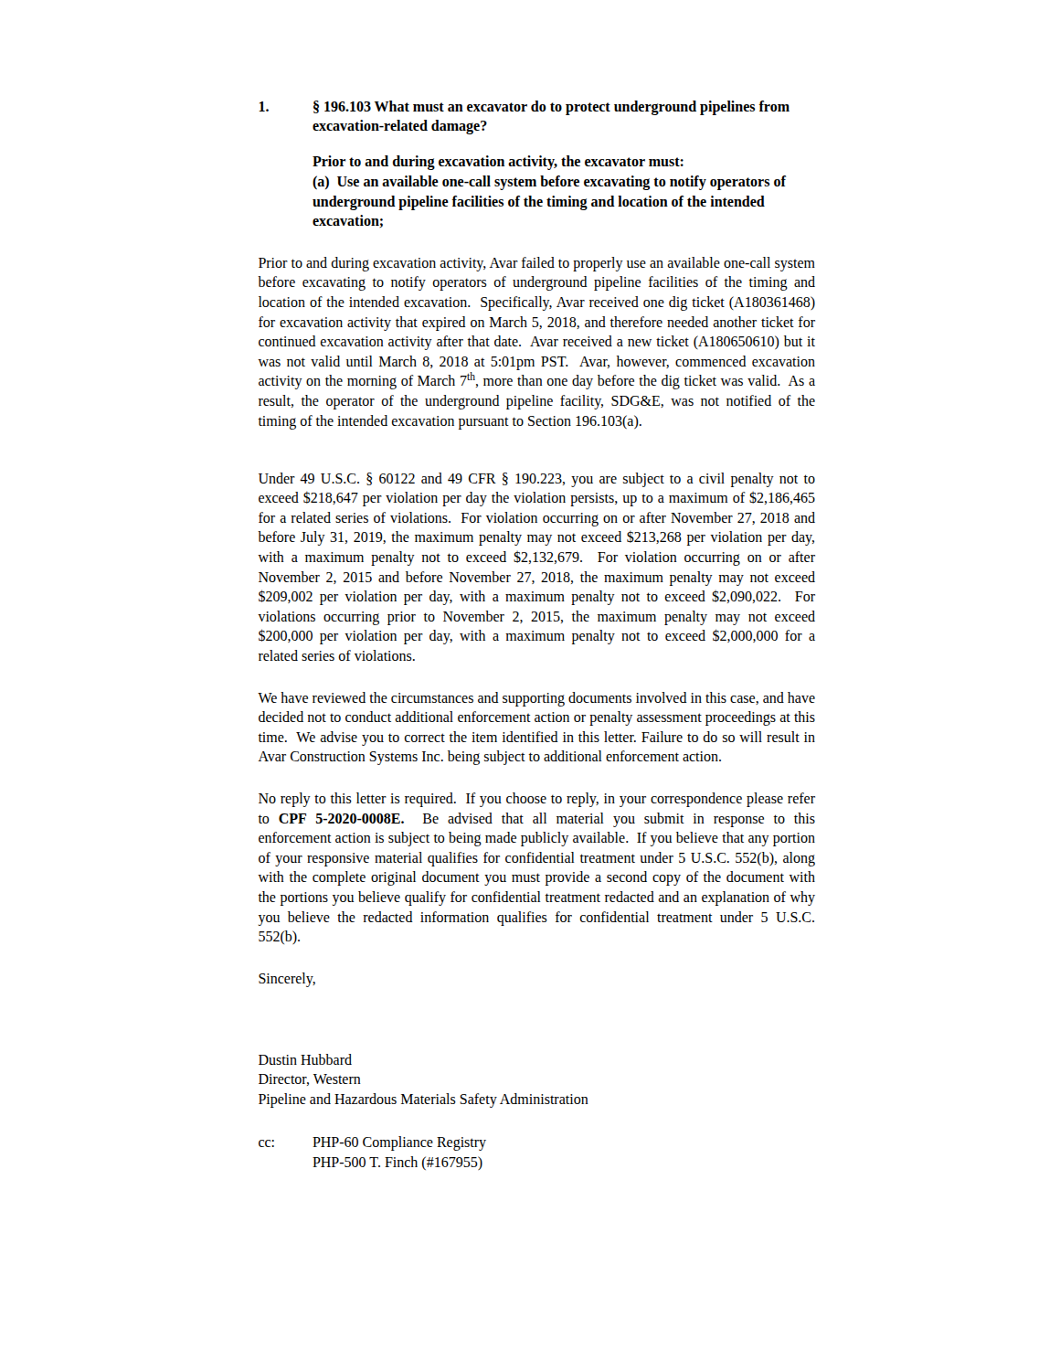1.
§ 196.103 What must an excavator do to protect underground pipelines from excavation-related damage?
Prior to and during excavation activity, the excavator must:
(a) Use an available one-call system before excavating to notify operators of underground pipeline facilities of the timing and location of the intended excavation;
Prior to and during excavation activity, Avar failed to properly use an available one-call system before excavating to notify operators of underground pipeline facilities of the timing and location of the intended excavation. Specifically, Avar received one dig ticket (A180361468) for excavation activity that expired on March 5, 2018, and therefore needed another ticket for continued excavation activity after that date. Avar received a new ticket (A180650610) but it was not valid until March 8, 2018 at 5:01pm PST. Avar, however, commenced excavation activity on the morning of March 7th, more than one day before the dig ticket was valid. As a result, the operator of the underground pipeline facility, SDG&E, was not notified of the timing of the intended excavation pursuant to Section 196.103(a).
Under 49 U.S.C. § 60122 and 49 CFR § 190.223, you are subject to a civil penalty not to exceed $218,647 per violation per day the violation persists, up to a maximum of $2,186,465 for a related series of violations. For violation occurring on or after November 27, 2018 and before July 31, 2019, the maximum penalty may not exceed $213,268 per violation per day, with a maximum penalty not to exceed $2,132,679. For violation occurring on or after November 2, 2015 and before November 27, 2018, the maximum penalty may not exceed $209,002 per violation per day, with a maximum penalty not to exceed $2,090,022. For violations occurring prior to November 2, 2015, the maximum penalty may not exceed $200,000 per violation per day, with a maximum penalty not to exceed $2,000,000 for a related series of violations.
We have reviewed the circumstances and supporting documents involved in this case, and have decided not to conduct additional enforcement action or penalty assessment proceedings at this time. We advise you to correct the item identified in this letter. Failure to do so will result in Avar Construction Systems Inc. being subject to additional enforcement action.
No reply to this letter is required. If you choose to reply, in your correspondence please refer to CPF 5-2020-0008E. Be advised that all material you submit in response to this enforcement action is subject to being made publicly available. If you believe that any portion of your responsive material qualifies for confidential treatment under 5 U.S.C. 552(b), along with the complete original document you must provide a second copy of the document with the portions you believe qualify for confidential treatment redacted and an explanation of why you believe the redacted information qualifies for confidential treatment under 5 U.S.C. 552(b).
Sincerely,
Dustin Hubbard
Director, Western
Pipeline and Hazardous Materials Safety Administration
cc:
PHP-60 Compliance Registry
PHP-500 T. Finch (#167955)